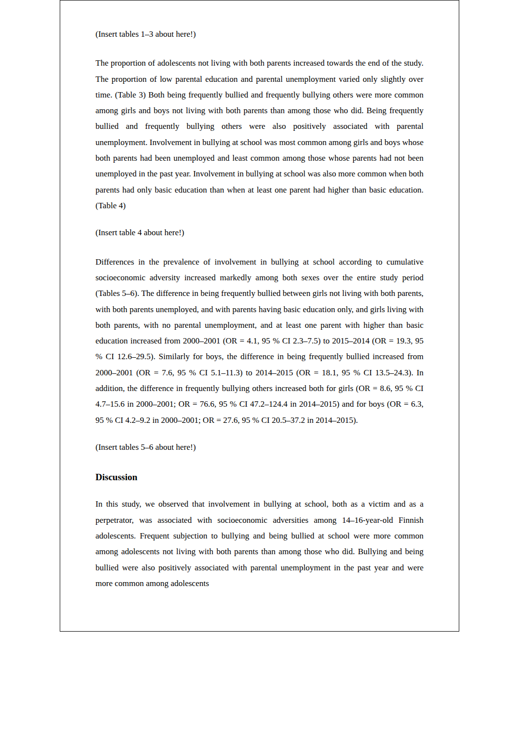(Insert tables 1–3 about here!)
The proportion of adolescents not living with both parents increased towards the end of the study. The proportion of low parental education and parental unemployment varied only slightly over time. (Table 3) Both being frequently bullied and frequently bullying others were more common among girls and boys not living with both parents than among those who did. Being frequently bullied and frequently bullying others were also positively associated with parental unemployment. Involvement in bullying at school was most common among girls and boys whose both parents had been unemployed and least common among those whose parents had not been unemployed in the past year. Involvement in bullying at school was also more common when both parents had only basic education than when at least one parent had higher than basic education. (Table 4)
(Insert table 4 about here!)
Differences in the prevalence of involvement in bullying at school according to cumulative socioeconomic adversity increased markedly among both sexes over the entire study period (Tables 5–6). The difference in being frequently bullied between girls not living with both parents, with both parents unemployed, and with parents having basic education only, and girls living with both parents, with no parental unemployment, and at least one parent with higher than basic education increased from 2000–2001 (OR = 4.1, 95 % CI 2.3–7.5) to 2015–2014 (OR = 19.3, 95 % CI 12.6–29.5). Similarly for boys, the difference in being frequently bullied increased from 2000–2001 (OR = 7.6, 95 % CI 5.1–11.3) to 2014–2015 (OR = 18.1, 95 % CI 13.5–24.3). In addition, the difference in frequently bullying others increased both for girls (OR = 8.6, 95 % CI 4.7–15.6 in 2000–2001; OR = 76.6, 95 % CI 47.2–124.4 in 2014–2015) and for boys (OR = 6.3, 95 % CI 4.2–9.2 in 2000–2001; OR = 27.6, 95 % CI 20.5–37.2 in 2014–2015).
(Insert tables 5–6 about here!)
Discussion
In this study, we observed that involvement in bullying at school, both as a victim and as a perpetrator, was associated with socioeconomic adversities among 14–16-year-old Finnish adolescents. Frequent subjection to bullying and being bullied at school were more common among adolescents not living with both parents than among those who did. Bullying and being bullied were also positively associated with parental unemployment in the past year and were more common among adolescents